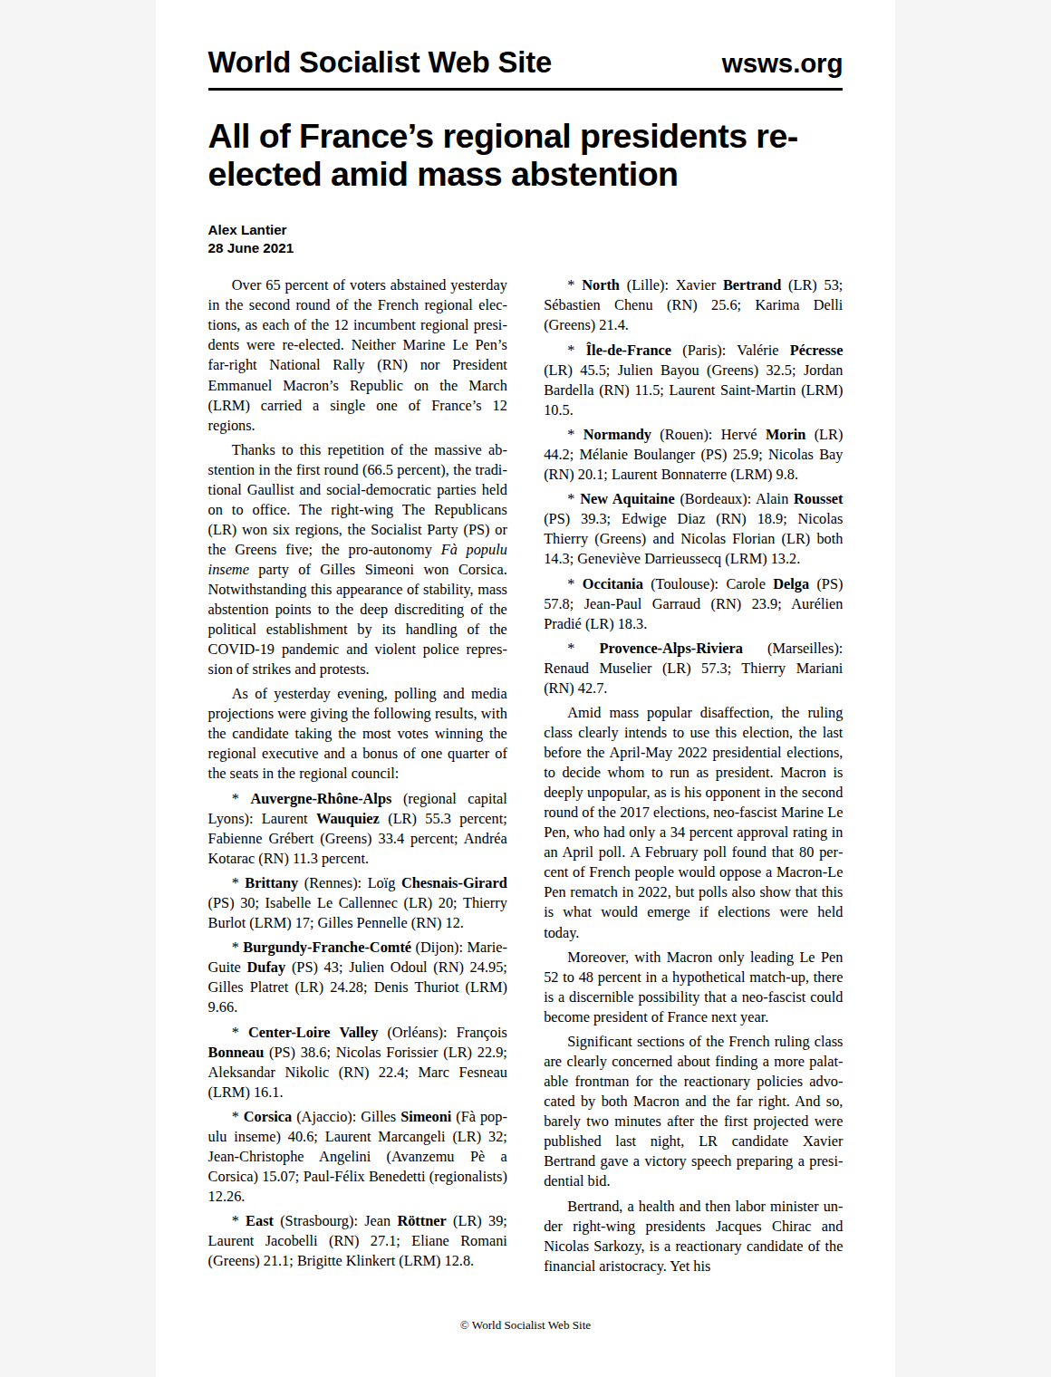World Socialist Web Site
wsws.org
All of France’s regional presidents re-elected amid mass abstention
Alex Lantier 28 June 2021
Over 65 percent of voters abstained yesterday in the second round of the French regional elections, as each of the 12 incumbent regional presidents were re-elected. Neither Marine Le Pen’s far-right National Rally (RN) nor President Emmanuel Macron’s Republic on the March (LRM) carried a single one of France’s 12 regions.
Thanks to this repetition of the massive abstention in the first round (66.5 percent), the traditional Gaullist and social-democratic parties held on to office. The right-wing The Republicans (LR) won six regions, the Socialist Party (PS) or the Greens five; the pro-autonomy Fà populu inseme party of Gilles Simeoni won Corsica. Notwithstanding this appearance of stability, mass abstention points to the deep discrediting of the political establishment by its handling of the COVID-19 pandemic and violent police repression of strikes and protests.
As of yesterday evening, polling and media projections were giving the following results, with the candidate taking the most votes winning the regional executive and a bonus of one quarter of the seats in the regional council:
* Auvergne-Rhône-Alps (regional capital Lyons): Laurent Wauquiez (LR) 55.3 percent; Fabienne Grébert (Greens) 33.4 percent; Andréa Kotarac (RN) 11.3 percent.
* Brittany (Rennes): Loïg Chesnais-Girard (PS) 30; Isabelle Le Callennec (LR) 20; Thierry Burlot (LRM) 17; Gilles Pennelle (RN) 12.
* Burgundy-Franche-Comté (Dijon): Marie-Guite Dufay (PS) 43; Julien Odoul (RN) 24.95; Gilles Platret (LR) 24.28; Denis Thuriot (LRM) 9.66.
* Center-Loire Valley (Orléans): François Bonneau (PS) 38.6; Nicolas Forissier (LR) 22.9; Aleksandar Nikolic (RN) 22.4; Marc Fesneau (LRM) 16.1.
* Corsica (Ajaccio): Gilles Simeoni (Fà populu inseme) 40.6; Laurent Marcangeli (LR) 32; Jean-Christophe Angelini (Avanzemu Pè a Corsica) 15.07; Paul-Félix Benedetti (regionalists) 12.26.
* East (Strasbourg): Jean Röttner (LR) 39; Laurent Jacobelli (RN) 27.1; Eliane Romani (Greens) 21.1; Brigitte Klinkert (LRM) 12.8.
* North (Lille): Xavier Bertrand (LR) 53; Sébastien Chenu (RN) 25.6; Karima Delli (Greens) 21.4.
* Île-de-France (Paris): Valérie Pécresse (LR) 45.5; Julien Bayou (Greens) 32.5; Jordan Bardella (RN) 11.5; Laurent Saint-Martin (LRM) 10.5.
* Normandy (Rouen): Hervé Morin (LR) 44.2; Mélanie Boulanger (PS) 25.9; Nicolas Bay (RN) 20.1; Laurent Bonnaterre (LRM) 9.8.
* New Aquitaine (Bordeaux): Alain Rousset (PS) 39.3; Edwige Diaz (RN) 18.9; Nicolas Thierry (Greens) and Nicolas Florian (LR) both 14.3; Geneviève Darrieussecq (LRM) 13.2.
* Occitania (Toulouse): Carole Delga (PS) 57.8; Jean-Paul Garraud (RN) 23.9; Aurélien Pradié (LR) 18.3.
* Provence-Alps-Riviera (Marseilles): Renaud Muselier (LR) 57.3; Thierry Mariani (RN) 42.7.
Amid mass popular disaffection, the ruling class clearly intends to use this election, the last before the April-May 2022 presidential elections, to decide whom to run as president. Macron is deeply unpopular, as is his opponent in the second round of the 2017 elections, neo-fascist Marine Le Pen, who had only a 34 percent approval rating in an April poll. A February poll found that 80 percent of French people would oppose a Macron-Le Pen rematch in 2022, but polls also show that this is what would emerge if elections were held today.
Moreover, with Macron only leading Le Pen 52 to 48 percent in a hypothetical match-up, there is a discernible possibility that a neo-fascist could become president of France next year.
Significant sections of the French ruling class are clearly concerned about finding a more palatable frontman for the reactionary policies advocated by both Macron and the far right. And so, barely two minutes after the first projected were published last night, LR candidate Xavier Bertrand gave a victory speech preparing a presidential bid.
Bertrand, a health and then labor minister under right-wing presidents Jacques Chirac and Nicolas Sarkozy, is a reactionary candidate of the financial aristocracy. Yet his
© World Socialist Web Site